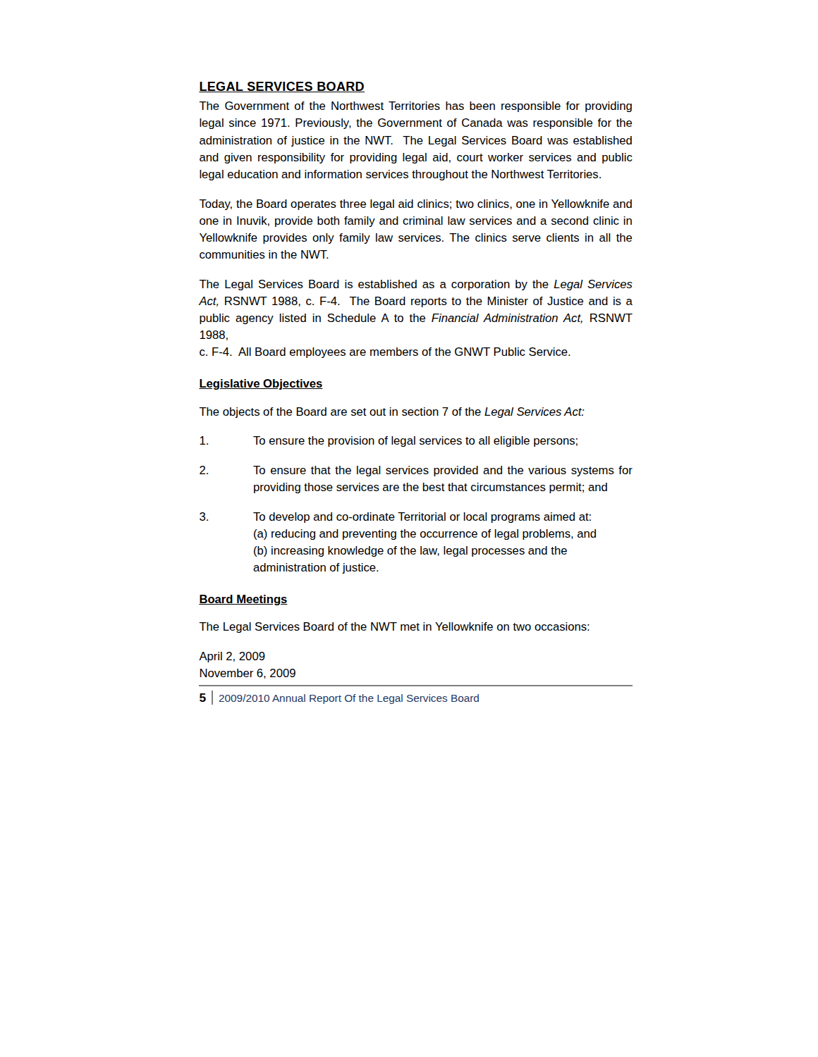LEGAL SERVICES BOARD
The Government of the Northwest Territories has been responsible for providing legal since 1971. Previously, the Government of Canada was responsible for the administration of justice in the NWT. The Legal Services Board was established and given responsibility for providing legal aid, court worker services and public legal education and information services throughout the Northwest Territories.
Today, the Board operates three legal aid clinics; two clinics, one in Yellowknife and one in Inuvik, provide both family and criminal law services and a second clinic in Yellowknife provides only family law services. The clinics serve clients in all the communities in the NWT.
The Legal Services Board is established as a corporation by the Legal Services Act, RSNWT 1988, c. F-4. The Board reports to the Minister of Justice and is a public agency listed in Schedule A to the Financial Administration Act, RSNWT 1988,
c. F-4. All Board employees are members of the GNWT Public Service.
Legislative Objectives
The objects of the Board are set out in section 7 of the Legal Services Act:
1. To ensure the provision of legal services to all eligible persons;
2. To ensure that the legal services provided and the various systems for providing those services are the best that circumstances permit; and
3. To develop and co-ordinate Territorial or local programs aimed at: (a) reducing and preventing the occurrence of legal problems, and (b) increasing knowledge of the law, legal processes and the administration of justice.
Board Meetings
The Legal Services Board of the NWT met in Yellowknife on two occasions:
April 2, 2009
November 6, 2009
52009/2010 Annual Report Of the Legal Services Board